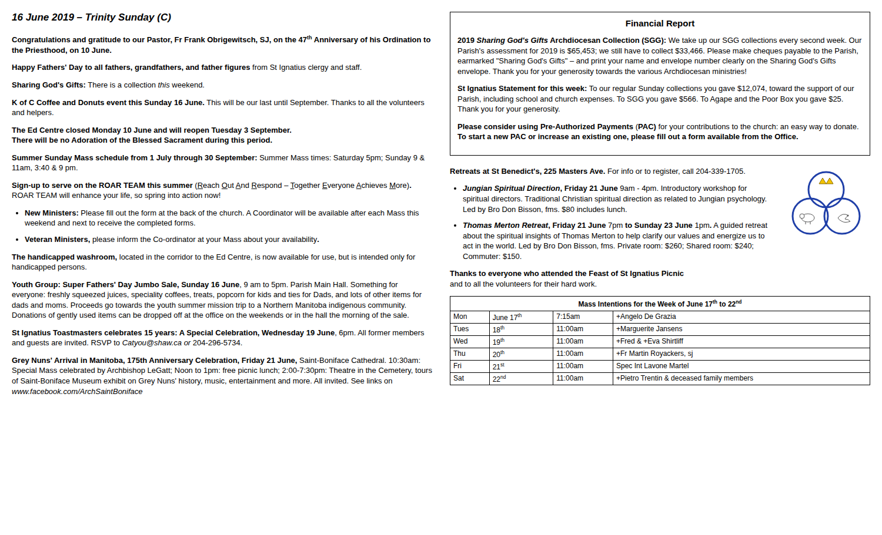16 June 2019 – Trinity Sunday (C)
Congratulations and gratitude to our Pastor, Fr Frank Obrigewitsch, SJ, on the 47th Anniversary of his Ordination to the Priesthood, on 10 June.
Happy Fathers' Day to all fathers, grandfathers, and father figures from St Ignatius clergy and staff.
Sharing God's Gifts: There is a collection this weekend.
K of C Coffee and Donuts event this Sunday 16 June. This will be our last until September. Thanks to all the volunteers and helpers.
The Ed Centre closed Monday 10 June and will reopen Tuesday 3 September.
There will be no Adoration of the Blessed Sacrament during this period.
Summer Sunday Mass schedule from 1 July through 30 September: Summer Mass times: Saturday 5pm; Sunday 9 & 11am, 3:40 & 9 pm.
Sign-up to serve on the ROAR TEAM this summer (Reach Out And Respond – Together Everyone Achieves More). ROAR TEAM will enhance your life, so spring into action now!
New Ministers: Please fill out the form at the back of the church. A Coordinator will be available after each Mass this weekend and next to receive the completed forms.
Veteran Ministers, please inform the Co-ordinator at your Mass about your availability.
The handicapped washroom, located in the corridor to the Ed Centre, is now available for use, but is intended only for handicapped persons.
Youth Group: Super Fathers' Day Jumbo Sale, Sunday 16 June, 9 am to 5pm. Parish Main Hall. Something for everyone: freshly squeezed juices, speciality coffees, treats, popcorn for kids and ties for Dads, and lots of other items for dads and moms. Proceeds go towards the youth summer mission trip to a Northern Manitoba indigenous community. Donations of gently used items can be dropped off at the office on the weekends or in the hall the morning of the sale.
St Ignatius Toastmasters celebrates 15 years: A Special Celebration, Wednesday 19 June, 6pm. All former members and guests are invited. RSVP to Catyou@shaw.ca or 204-296-5734.
Grey Nuns' Arrival in Manitoba, 175th Anniversary Celebration, Friday 21 June, Saint-Boniface Cathedral. 10:30am: Special Mass celebrated by Archbishop LeGatt; Noon to 1pm: free picnic lunch; 2:00-7:30pm: Theatre in the Cemetery, tours of Saint-Boniface Museum exhibit on Grey Nuns' history, music, entertainment and more. All invited. See links on www.facebook.com/ArchSaintBoniface
Financial Report
2019 Sharing God's Gifts Archdiocesan Collection (SGG): We take up our SGG collections every second week. Our Parish's assessment for 2019 is $65,453; we still have to collect $33,466. Please make cheques payable to the Parish, earmarked "Sharing God's Gifts" – and print your name and envelope number clearly on the Sharing God's Gifts envelope. Thank you for your generosity towards the various Archdiocesan ministries!
St Ignatius Statement for this week: To our regular Sunday collections you gave $12,074, toward the support of our Parish, including school and church expenses. To SGG you gave $566. To Agape and the Poor Box you gave $25. Thank you for your generosity.
Please consider using Pre-Authorized Payments (PAC) for your contributions to the church: an easy way to donate. To start a new PAC or increase an existing one, please fill out a form available from the Office.
Retreats at St Benedict's, 225 Masters Ave. For info or to register, call 204-339-1705.
Jungian Spiritual Direction, Friday 21 June 9am - 4pm. Introductory workshop for spiritual directors. Traditional Christian spiritual direction as related to Jungian psychology. Led by Bro Don Bisson, fms. $80 includes lunch.
Thomas Merton Retreat, Friday 21 June 7pm to Sunday 23 June 1pm. A guided retreat about the spiritual insights of Thomas Merton to help clarify our values and energize us to act in the world. Led by Bro Don Bisson, fms. Private room: $260; Shared room: $240; Commuter: $150.
Thanks to everyone who attended the Feast of St Ignatius Picnic
and to all the volunteers for their hard work.
Mass Intentions for the Week of June 17 th to 22 nd
| Mon | June 17 th | 7:15am | +Angelo De Grazia |
| Tues | 18 th | 11:00am | +Marguerite Jansens |
| Wed | 19 th | 11:00am | +Fred & +Eva Shirtliff |
| Thu | 20 th | 11:00am | +Fr Martin Royackers, sj |
| Fri | 21 st | 11:00am | Spec Int Lavone Martel |
| Sat | 22 nd | 11:00am | +Pietro Trentin & deceased family members |